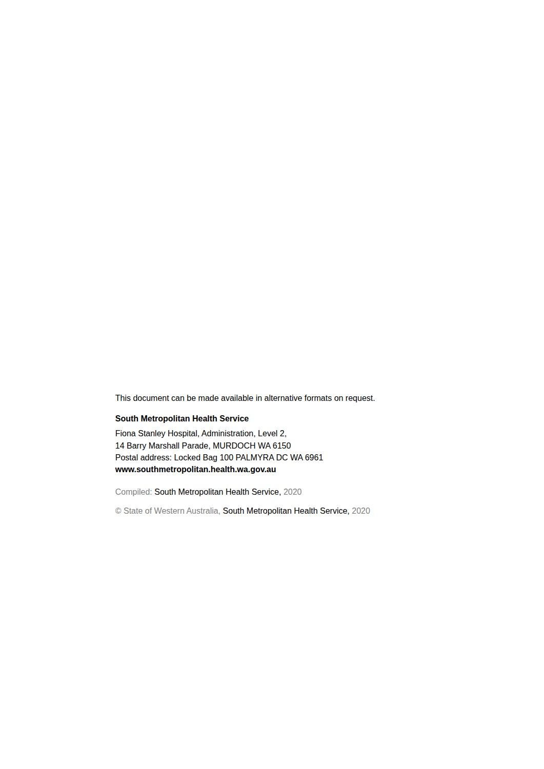This document can be made available in alternative formats on request.
South Metropolitan Health Service
Fiona Stanley Hospital, Administration, Level 2,
14 Barry Marshall Parade, MURDOCH WA 6150
Postal address: Locked Bag 100 PALMYRA DC WA 6961
www.southmetropolitan.health.wa.gov.au
Compiled: South Metropolitan Health Service, 2020
© State of Western Australia, South Metropolitan Health Service, 2020